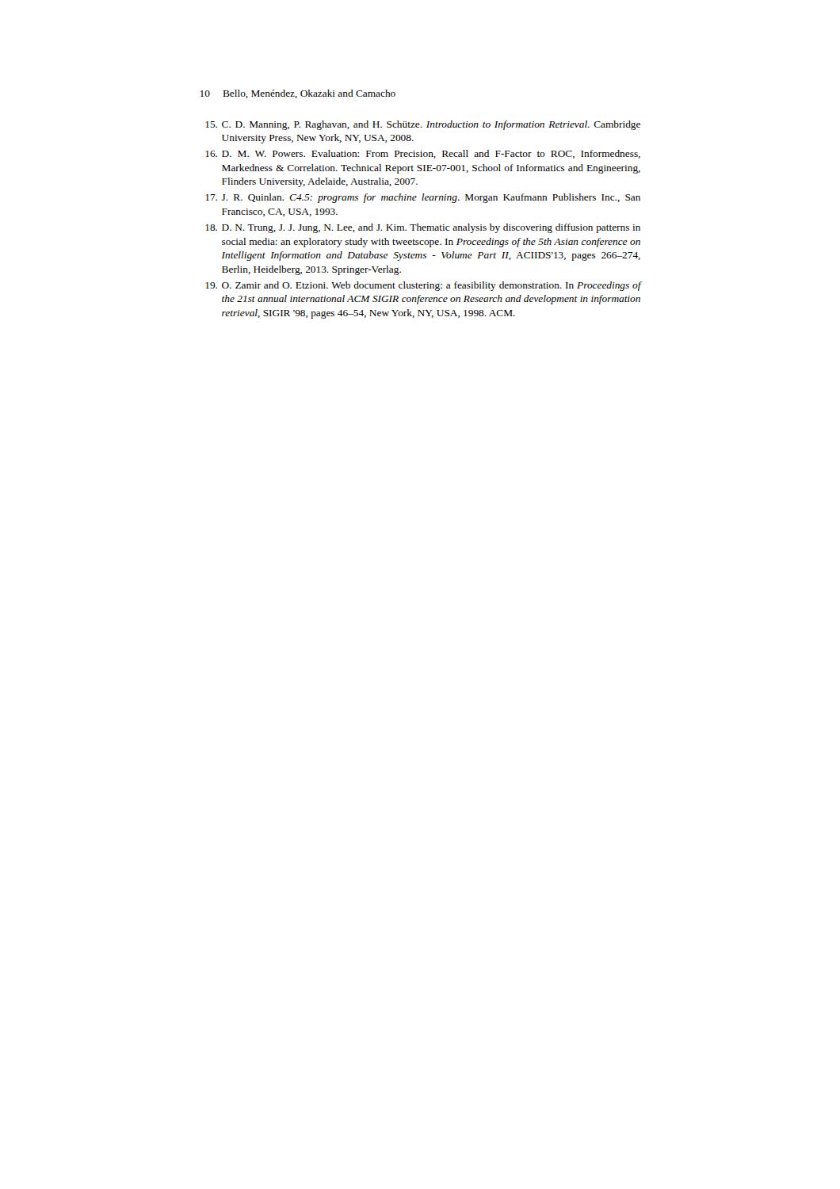10 Bello, Menéndez, Okazaki and Camacho
15. C. D. Manning, P. Raghavan, and H. Schütze. Introduction to Information Retrieval. Cambridge University Press, New York, NY, USA, 2008.
16. D. M. W. Powers. Evaluation: From Precision, Recall and F-Factor to ROC, Informedness, Markedness & Correlation. Technical Report SIE-07-001, School of Informatics and Engineering, Flinders University, Adelaide, Australia, 2007.
17. J. R. Quinlan. C4.5: programs for machine learning. Morgan Kaufmann Publishers Inc., San Francisco, CA, USA, 1993.
18. D. N. Trung, J. J. Jung, N. Lee, and J. Kim. Thematic analysis by discovering diffusion patterns in social media: an exploratory study with tweetscope. In Proceedings of the 5th Asian conference on Intelligent Information and Database Systems - Volume Part II, ACIIDS'13, pages 266–274, Berlin, Heidelberg, 2013. Springer-Verlag.
19. O. Zamir and O. Etzioni. Web document clustering: a feasibility demonstration. In Proceedings of the 21st annual international ACM SIGIR conference on Research and development in information retrieval, SIGIR '98, pages 46–54, New York, NY, USA, 1998. ACM.